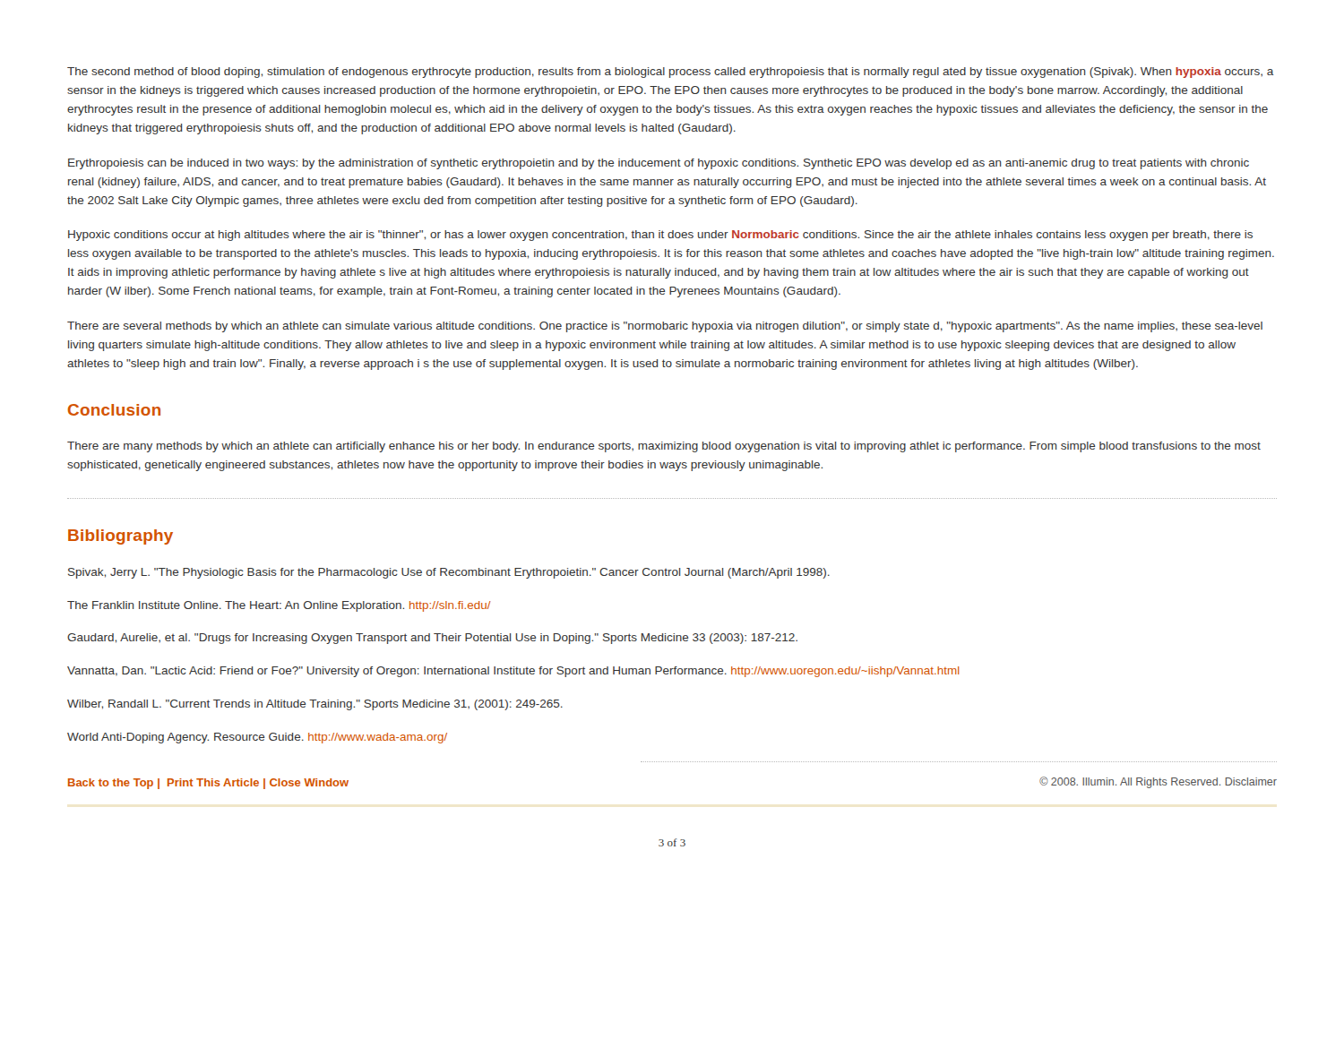The second method of blood doping, stimulation of endogenous erythrocyte production, results from a biological process called erythropoiesis that is normally regul ated by tissue oxygenation (Spivak). When hypoxia occurs, a sensor in the kidneys is triggered which causes increased production of the hormone erythropoietin, or EPO. The EPO then causes more erythrocytes to be produced in the body's bone marrow. Accordingly, the additional erythrocytes result in the presence of additional hemoglobin molecul es, which aid in the delivery of oxygen to the body's tissues. As this extra oxygen reaches the hypoxic tissues and alleviates the deficiency, the sensor in the kidneys that triggered erythropoiesis shuts off, and the production of additional EPO above normal levels is halted (Gaudard).
Erythropoiesis can be induced in two ways: by the administration of synthetic erythropoietin and by the inducement of hypoxic conditions. Synthetic EPO was develop ed as an anti-anemic drug to treat patients with chronic renal (kidney) failure, AIDS, and cancer, and to treat premature babies (Gaudard). It behaves in the same manner as naturally occurring EPO, and must be injected into the athlete several times a week on a continual basis. At the 2002 Salt Lake City Olympic games, three athletes were exclu ded from competition after testing positive for a synthetic form of EPO (Gaudard).
Hypoxic conditions occur at high altitudes where the air is "thinner", or has a lower oxygen concentration, than it does under Normobaric conditions. Since the air the athlete inhales contains less oxygen per breath, there is less oxygen available to be transported to the athlete's muscles. This leads to hypoxia, inducing erythropoiesis. It is for this reason that some athletes and coaches have adopted the "live high-train low" altitude training regimen. It aids in improving athletic performance by having athlete s live at high altitudes where erythropoiesis is naturally induced, and by having them train at low altitudes where the air is such that they are capable of working out harder (W ilber). Some French national teams, for example, train at Font-Romeu, a training center located in the Pyrenees Mountains (Gaudard).
There are several methods by which an athlete can simulate various altitude conditions. One practice is "normobaric hypoxia via nitrogen dilution", or simply state d, "hypoxic apartments". As the name implies, these sea-level living quarters simulate high-altitude conditions. They allow athletes to live and sleep in a hypoxic environment while training at low altitudes. A similar method is to use hypoxic sleeping devices that are designed to allow athletes to "sleep high and train low". Finally, a reverse approach i s the use of supplemental oxygen. It is used to simulate a normobaric training environment for athletes living at high altitudes (Wilber).
Conclusion
There are many methods by which an athlete can artificially enhance his or her body. In endurance sports, maximizing blood oxygenation is vital to improving athlet ic performance. From simple blood transfusions to the most sophisticated, genetically engineered substances, athletes now have the opportunity to improve their bodies in ways previously unimaginable.
Bibliography
Spivak, Jerry L. "The Physiologic Basis for the Pharmacologic Use of Recombinant Erythropoietin." Cancer Control Journal (March/April 1998).
The Franklin Institute Online. The Heart: An Online Exploration. http://sln.fi.edu/
Gaudard, Aurelie, et al. "Drugs for Increasing Oxygen Transport and Their Potential Use in Doping." Sports Medicine 33 (2003): 187-212.
Vannatta, Dan. "Lactic Acid: Friend or Foe?" University of Oregon: International Institute for Sport and Human Performance. http://www.uoregon.edu/~iishp/Vannat.html
Wilber, Randall L. "Current Trends in Altitude Training." Sports Medicine 31, (2001): 249-265.
World Anti-Doping Agency. Resource Guide. http://www.wada-ama.org/
Back to the Top | Print This Article | Close Window © 2008. Illumin. All Rights Reserved. Disclaimer
3 of 3